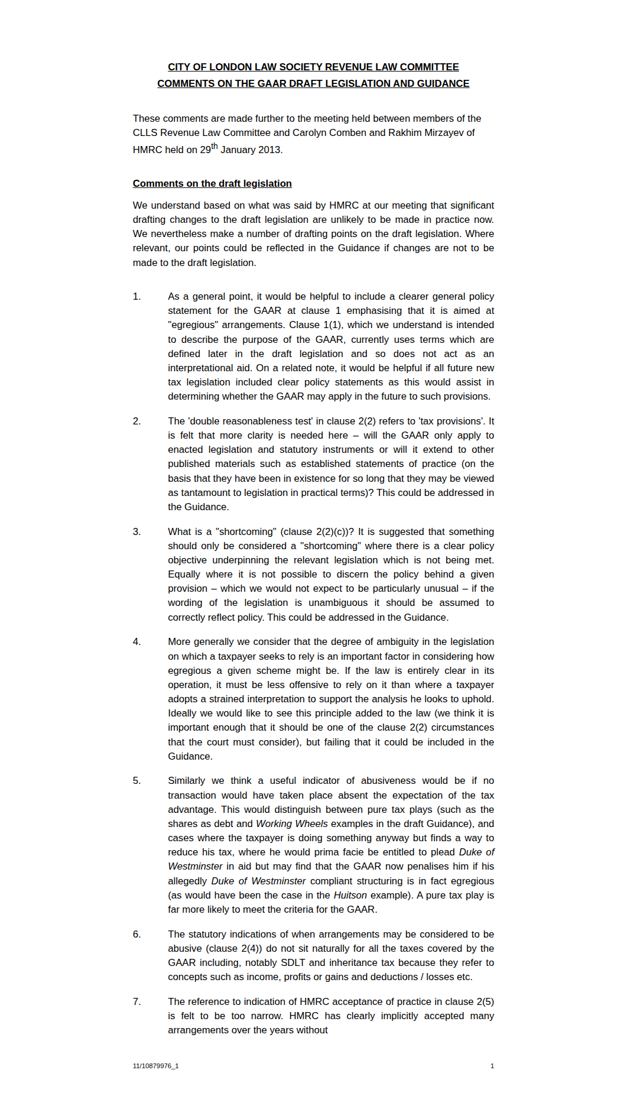CITY OF LONDON LAW SOCIETY REVENUE LAW COMMITTEE
COMMENTS ON THE GAAR DRAFT LEGISLATION AND GUIDANCE
These comments are made further to the meeting held between members of the CLLS Revenue Law Committee and Carolyn Comben and Rakhim Mirzayev of HMRC held on 29th January 2013.
Comments on the draft legislation
We understand based on what was said by HMRC at our meeting that significant drafting changes to the draft legislation are unlikely to be made in practice now. We nevertheless make a number of drafting points on the draft legislation. Where relevant, our points could be reflected in the Guidance if changes are not to be made to the draft legislation.
As a general point, it would be helpful to include a clearer general policy statement for the GAAR at clause 1 emphasising that it is aimed at "egregious" arrangements. Clause 1(1), which we understand is intended to describe the purpose of the GAAR, currently uses terms which are defined later in the draft legislation and so does not act as an interpretational aid. On a related note, it would be helpful if all future new tax legislation included clear policy statements as this would assist in determining whether the GAAR may apply in the future to such provisions.
The 'double reasonableness test' in clause 2(2) refers to 'tax provisions'. It is felt that more clarity is needed here – will the GAAR only apply to enacted legislation and statutory instruments or will it extend to other published materials such as established statements of practice (on the basis that they have been in existence for so long that they may be viewed as tantamount to legislation in practical terms)? This could be addressed in the Guidance.
What is a "shortcoming" (clause 2(2)(c))? It is suggested that something should only be considered a "shortcoming" where there is a clear policy objective underpinning the relevant legislation which is not being met. Equally where it is not possible to discern the policy behind a given provision – which we would not expect to be particularly unusual – if the wording of the legislation is unambiguous it should be assumed to correctly reflect policy. This could be addressed in the Guidance.
More generally we consider that the degree of ambiguity in the legislation on which a taxpayer seeks to rely is an important factor in considering how egregious a given scheme might be. If the law is entirely clear in its operation, it must be less offensive to rely on it than where a taxpayer adopts a strained interpretation to support the analysis he looks to uphold. Ideally we would like to see this principle added to the law (we think it is important enough that it should be one of the clause 2(2) circumstances that the court must consider), but failing that it could be included in the Guidance.
Similarly we think a useful indicator of abusiveness would be if no transaction would have taken place absent the expectation of the tax advantage. This would distinguish between pure tax plays (such as the shares as debt and Working Wheels examples in the draft Guidance), and cases where the taxpayer is doing something anyway but finds a way to reduce his tax, where he would prima facie be entitled to plead Duke of Westminster in aid but may find that the GAAR now penalises him if his allegedly Duke of Westminster compliant structuring is in fact egregious (as would have been the case in the Huitson example). A pure tax play is far more likely to meet the criteria for the GAAR.
The statutory indications of when arrangements may be considered to be abusive (clause 2(4)) do not sit naturally for all the taxes covered by the GAAR including, notably SDLT and inheritance tax because they refer to concepts such as income, profits or gains and deductions / losses etc.
The reference to indication of HMRC acceptance of practice in clause 2(5) is felt to be too narrow. HMRC has clearly implicitly accepted many arrangements over the years without
11/10879976_1 1